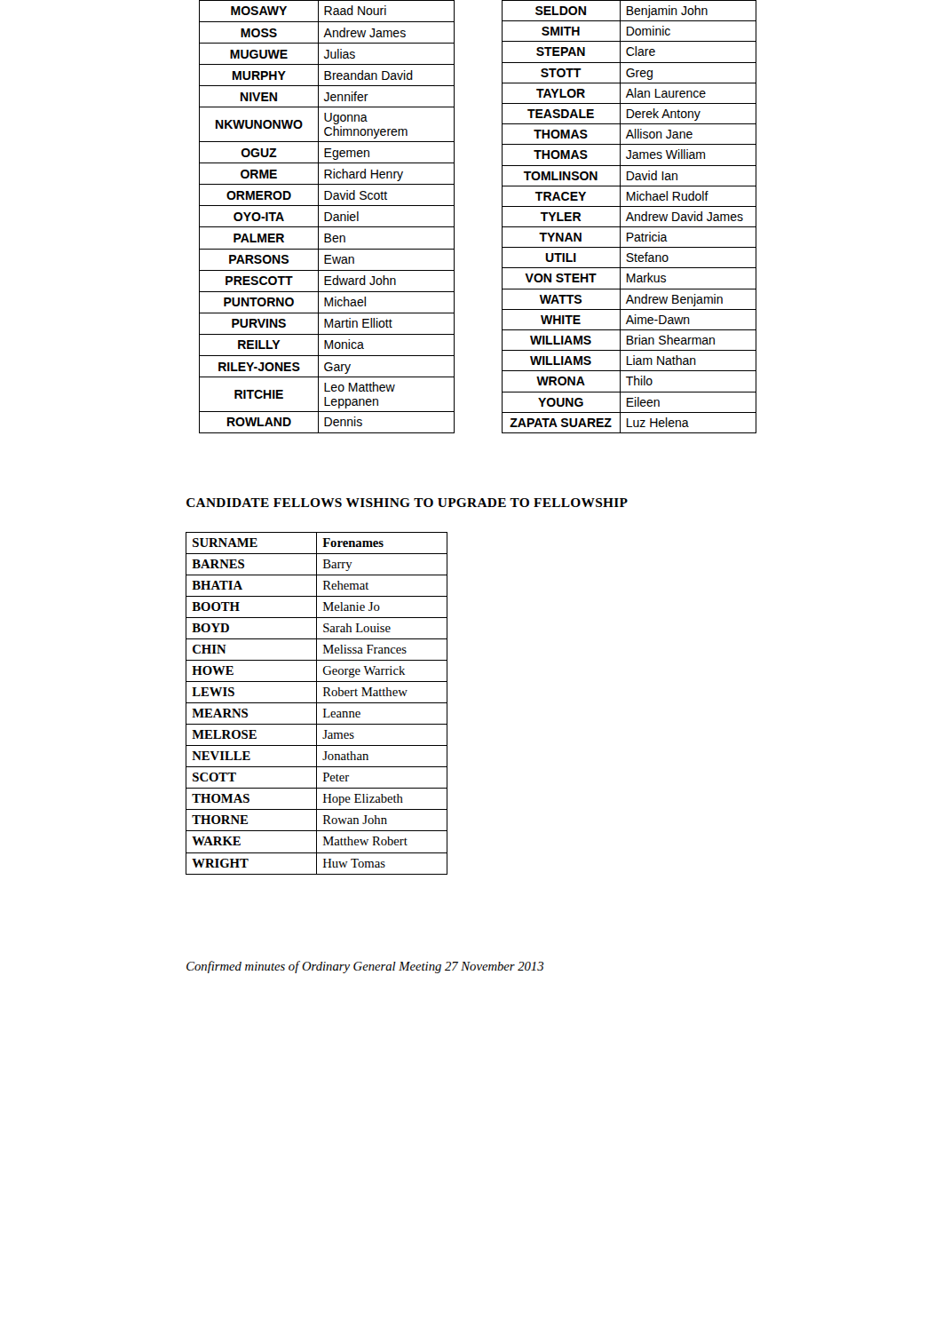| MOSAWY | Raad Nouri |
| MOSS | Andrew James |
| MUGUWE | Julias |
| MURPHY | Breandan David |
| NIVEN | Jennifer |
| NKWUNONWO | Ugonna Chimnonyerem |
| OGUZ | Egemen |
| ORME | Richard Henry |
| ORMEROD | David Scott |
| OYO-ITA | Daniel |
| PALMER | Ben |
| PARSONS | Ewan |
| PRESCOTT | Edward John |
| PUNTORNO | Michael |
| PURVINS | Martin Elliott |
| REILLY | Monica |
| RILEY-JONES | Gary |
| RITCHIE | Leo Matthew Leppanen |
| ROWLAND | Dennis |
| SELDON | Benjamin John |
| SMITH | Dominic |
| STEPAN | Clare |
| STOTT | Greg |
| TAYLOR | Alan Laurence |
| TEASDALE | Derek Antony |
| THOMAS | Allison Jane |
| THOMAS | James William |
| TOMLINSON | David Ian |
| TRACEY | Michael Rudolf |
| TYLER | Andrew David James |
| TYNAN | Patricia |
| UTILI | Stefano |
| VON STEHT | Markus |
| WATTS | Andrew Benjamin |
| WHITE | Aime-Dawn |
| WILLIAMS | Brian Shearman |
| WILLIAMS | Liam Nathan |
| WRONA | Thilo |
| YOUNG | Eileen |
| ZAPATA SUAREZ | Luz Helena |
CANDIDATE FELLOWS WISHING TO UPGRADE TO FELLOWSHIP
| SURNAME | Forenames |
| --- | --- |
| BARNES | Barry |
| BHATIA | Rehemat |
| BOOTH | Melanie Jo |
| BOYD | Sarah Louise |
| CHIN | Melissa Frances |
| HOWE | George Warrick |
| LEWIS | Robert Matthew |
| MEARNS | Leanne |
| MELROSE | James |
| NEVILLE | Jonathan |
| SCOTT | Peter |
| THOMAS | Hope Elizabeth |
| THORNE | Rowan John |
| WARKE | Matthew Robert |
| WRIGHT | Huw Tomas |
Confirmed minutes of Ordinary General Meeting 27 November 2013